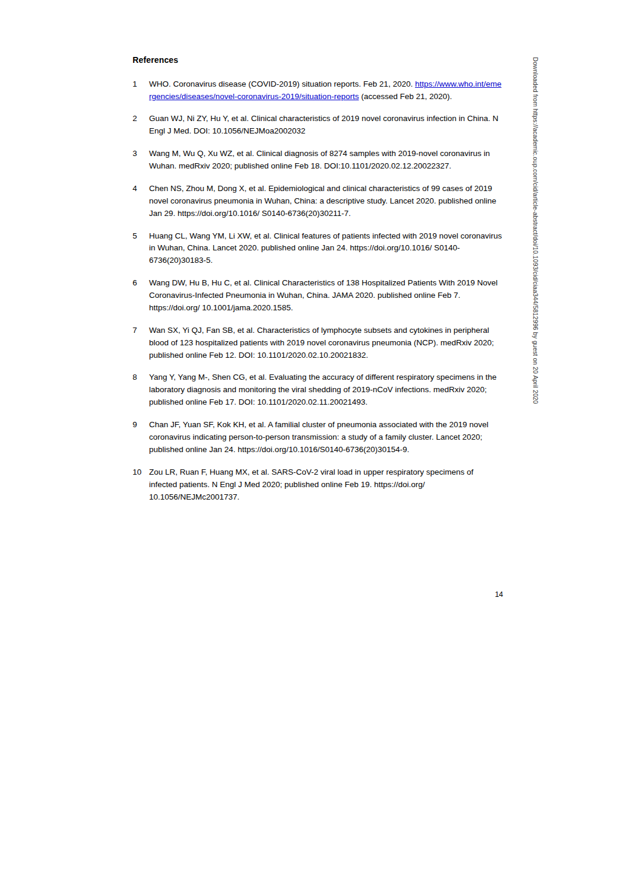Downloaded from https://academic.oup.com/cid/article-abstract/doi/10.1093/cid/ciaa344/5812996 by guest on 20 April 2020
References
1 WHO. Coronavirus disease (COVID-2019) situation reports. Feb 21, 2020. https://www.who.int/emergencies/diseases/novel-coronavirus-2019/situation-reports (accessed Feb 21, 2020).
2 Guan WJ, Ni ZY, Hu Y, et al. Clinical characteristics of 2019 novel coronavirus infection in China. N Engl J Med. DOI: 10.1056/NEJMoa2002032
3 Wang M, Wu Q, Xu WZ, et al. Clinical diagnosis of 8274 samples with 2019-novel coronavirus in Wuhan. medRxiv 2020; published online Feb 18. DOI:10.1101/2020.02.12.20022327.
4 Chen NS, Zhou M, Dong X, et al. Epidemiological and clinical characteristics of 99 cases of 2019 novel coronavirus pneumonia in Wuhan, China: a descriptive study. Lancet 2020. published online Jan 29. https://doi.org/10.1016/ S0140-6736(20)30211-7.
5 Huang CL, Wang YM, Li XW, et al. Clinical features of patients infected with 2019 novel coronavirus in Wuhan, China. Lancet 2020. published online Jan 24. https://doi.org/10.1016/ S0140-6736(20)30183-5.
6 Wang DW, Hu B, Hu C, et al. Clinical Characteristics of 138 Hospitalized Patients With 2019 Novel Coronavirus-Infected Pneumonia in Wuhan, China. JAMA 2020. published online Feb 7. https://doi.org/ 10.1001/jama.2020.1585.
7 Wan SX, Yi QJ, Fan SB, et al. Characteristics of lymphocyte subsets and cytokines in peripheral blood of 123 hospitalized patients with 2019 novel coronavirus pneumonia (NCP). medRxiv 2020; published online Feb 12. DOI: 10.1101/2020.02.10.20021832.
8 Yang Y, Yang M-, Shen CG, et al. Evaluating the accuracy of different respiratory specimens in the laboratory diagnosis and monitoring the viral shedding of 2019-nCoV infections. medRxiv 2020; published online Feb 17. DOI: 10.1101/2020.02.11.20021493.
9 Chan JF, Yuan SF, Kok KH, et al. A familial cluster of pneumonia associated with the 2019 novel coronavirus indicating person-to-person transmission: a study of a family cluster. Lancet 2020; published online Jan 24. https://doi.org/10.1016/S0140-6736(20)30154-9.
10 Zou LR, Ruan F, Huang MX, et al. SARS-CoV-2 viral load in upper respiratory specimens of infected patients. N Engl J Med 2020; published online Feb 19. https://doi.org/ 10.1056/NEJMc2001737.
14